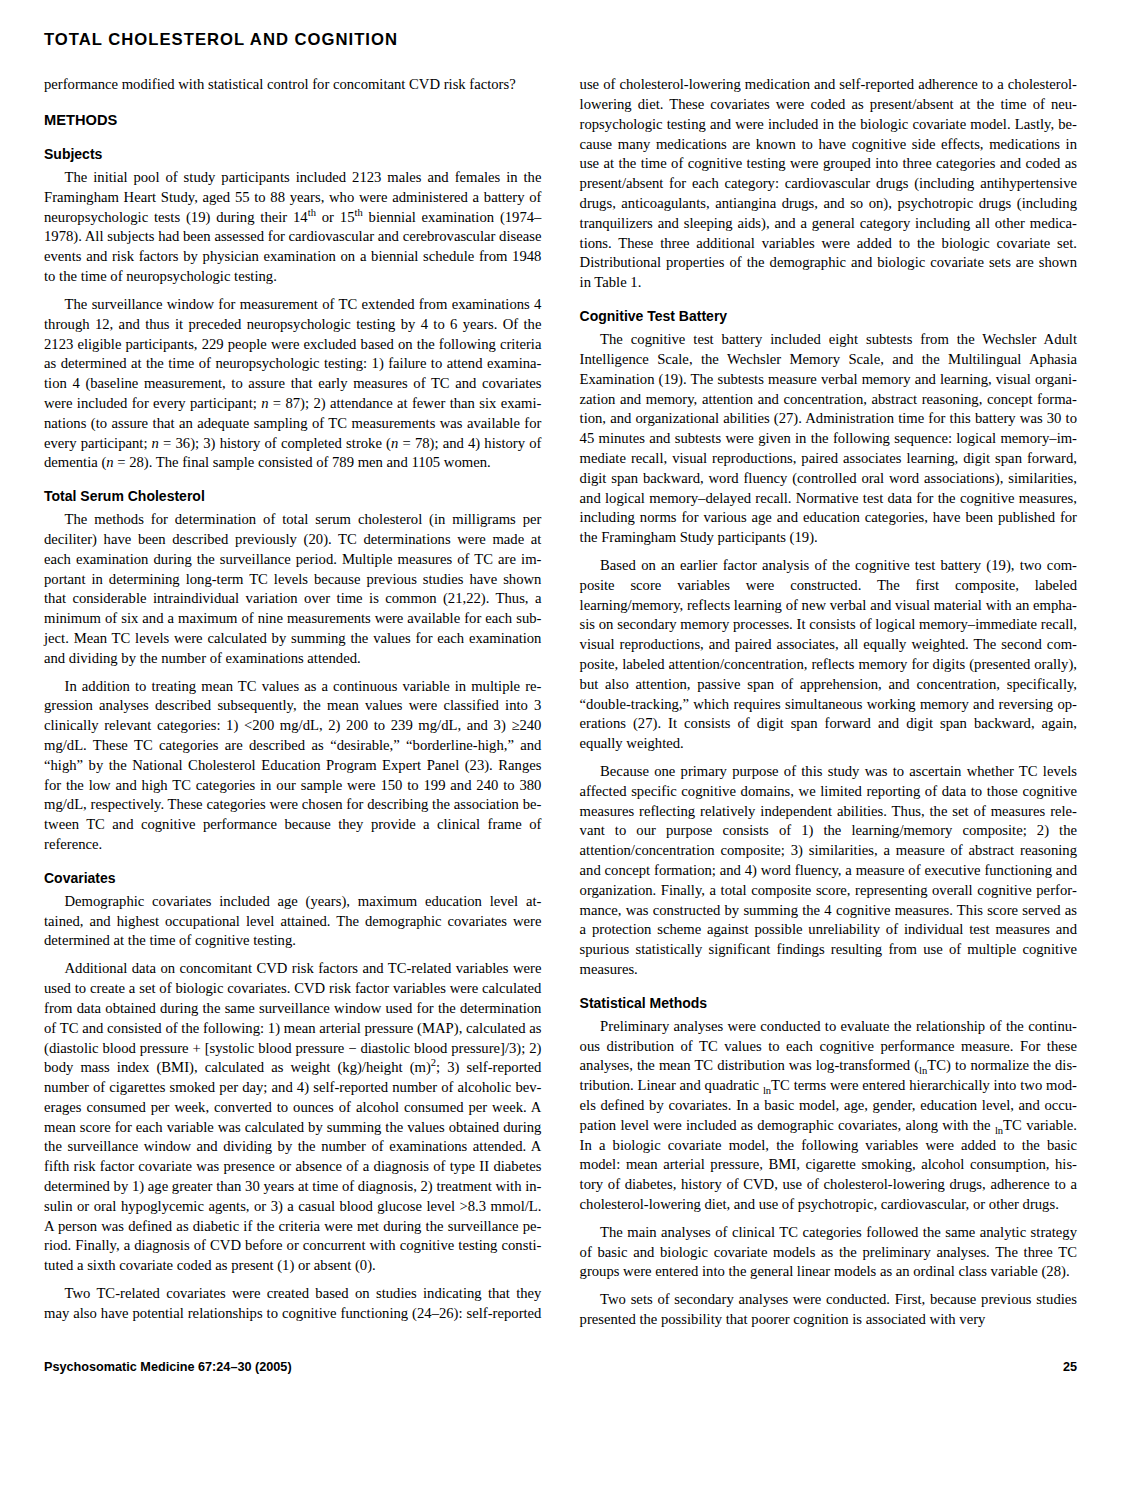Total Cholesterol and Cognition
performance modified with statistical control for concomitant CVD risk factors?
METHODS
Subjects
The initial pool of study participants included 2123 males and females in the Framingham Heart Study, aged 55 to 88 years, who were administered a battery of neuropsychologic tests (19) during their 14th or 15th biennial examination (1974–1978). All subjects had been assessed for cardiovascular and cerebrovascular disease events and risk factors by physician examination on a biennial schedule from 1948 to the time of neuropsychologic testing.
The surveillance window for measurement of TC extended from examinations 4 through 12, and thus it preceded neuropsychologic testing by 4 to 6 years. Of the 2123 eligible participants, 229 people were excluded based on the following criteria as determined at the time of neuropsychologic testing: 1) failure to attend examination 4 (baseline measurement, to assure that early measures of TC and covariates were included for every participant; n = 87); 2) attendance at fewer than six examinations (to assure that an adequate sampling of TC measurements was available for every participant; n = 36); 3) history of completed stroke (n = 78); and 4) history of dementia (n = 28). The final sample consisted of 789 men and 1105 women.
Total Serum Cholesterol
The methods for determination of total serum cholesterol (in milligrams per deciliter) have been described previously (20). TC determinations were made at each examination during the surveillance period. Multiple measures of TC are important in determining long-term TC levels because previous studies have shown that considerable intraindividual variation over time is common (21,22). Thus, a minimum of six and a maximum of nine measurements were available for each subject. Mean TC levels were calculated by summing the values for each examination and dividing by the number of examinations attended.
In addition to treating mean TC values as a continuous variable in multiple regression analyses described subsequently, the mean values were classified into 3 clinically relevant categories: 1) <200 mg/dL, 2) 200 to 239 mg/dL, and 3) ≥240 mg/dL. These TC categories are described as “desirable,” “borderline-high,” and “high” by the National Cholesterol Education Program Expert Panel (23). Ranges for the low and high TC categories in our sample were 150 to 199 and 240 to 380 mg/dL, respectively. These categories were chosen for describing the association between TC and cognitive performance because they provide a clinical frame of reference.
Covariates
Demographic covariates included age (years), maximum education level attained, and highest occupational level attained. The demographic covariates were determined at the time of cognitive testing.
Additional data on concomitant CVD risk factors and TC-related variables were used to create a set of biologic covariates. CVD risk factor variables were calculated from data obtained during the same surveillance window used for the determination of TC and consisted of the following: 1) mean arterial pressure (MAP), calculated as (diastolic blood pressure + [systolic blood pressure − diastolic blood pressure]/3); 2) body mass index (BMI), calculated as weight (kg)/height (m)2; 3) self-reported number of cigarettes smoked per day; and 4) self-reported number of alcoholic beverages consumed per week, converted to ounces of alcohol consumed per week. A mean score for each variable was calculated by summing the values obtained during the surveillance window and dividing by the number of examinations attended. A fifth risk factor covariate was presence or absence of a diagnosis of type II diabetes determined by 1) age greater than 30 years at time of diagnosis, 2) treatment with insulin or oral hypoglycemic agents, or 3) a casual blood glucose level >8.3 mmol/L. A person was defined as diabetic if the criteria were met during the surveillance period. Finally, a diagnosis of CVD before or concurrent with cognitive testing constituted a sixth covariate coded as present (1) or absent (0).
Two TC-related covariates were created based on studies indicating that they may also have potential relationships to cognitive functioning (24–26): self-reported use of cholesterol-lowering medication and self-reported adherence to a cholesterol-lowering diet. These covariates were coded as present/absent at the time of neuropsychologic testing and were included in the biologic covariate model. Lastly, because many medications are known to have cognitive side effects, medications in use at the time of cognitive testing were grouped into three categories and coded as present/absent for each category: cardiovascular drugs (including antihypertensive drugs, anticoagulants, antiangina drugs, and so on), psychotropic drugs (including tranquilizers and sleeping aids), and a general category including all other medications. These three additional variables were added to the biologic covariate set. Distributional properties of the demographic and biologic covariate sets are shown in Table 1.
Cognitive Test Battery
The cognitive test battery included eight subtests from the Wechsler Adult Intelligence Scale, the Wechsler Memory Scale, and the Multilingual Aphasia Examination (19). The subtests measure verbal memory and learning, visual organization and memory, attention and concentration, abstract reasoning, concept formation, and organizational abilities (27). Administration time for this battery was 30 to 45 minutes and subtests were given in the following sequence: logical memory–immediate recall, visual reproductions, paired associates learning, digit span forward, digit span backward, word fluency (controlled oral word associations), similarities, and logical memory–delayed recall. Normative test data for the cognitive measures, including norms for various age and education categories, have been published for the Framingham Study participants (19).
Based on an earlier factor analysis of the cognitive test battery (19), two composite score variables were constructed. The first composite, labeled learning/memory, reflects learning of new verbal and visual material with an emphasis on secondary memory processes. It consists of logical memory–immediate recall, visual reproductions, and paired associates, all equally weighted. The second composite, labeled attention/concentration, reflects memory for digits (presented orally), but also attention, passive span of apprehension, and concentration, specifically, “double-tracking,” which requires simultaneous working memory and reversing operations (27). It consists of digit span forward and digit span backward, again, equally weighted.
Because one primary purpose of this study was to ascertain whether TC levels affected specific cognitive domains, we limited reporting of data to those cognitive measures reflecting relatively independent abilities. Thus, the set of measures relevant to our purpose consists of 1) the learning/memory composite; 2) the attention/concentration composite; 3) similarities, a measure of abstract reasoning and concept formation; and 4) word fluency, a measure of executive functioning and organization. Finally, a total composite score, representing overall cognitive performance, was constructed by summing the 4 cognitive measures. This score served as a protection scheme against possible unreliability of individual test measures and spurious statistically significant findings resulting from use of multiple cognitive measures.
Statistical Methods
Preliminary analyses were conducted to evaluate the relationship of the continuous distribution of TC values to each cognitive performance measure. For these analyses, the mean TC distribution was log-transformed (lnTC) to normalize the distribution. Linear and quadratic lnTC terms were entered hierarchically into two models defined by covariates. In a basic model, age, gender, education level, and occupation level were included as demographic covariates, along with the lnTC variable. In a biologic covariate model, the following variables were added to the basic model: mean arterial pressure, BMI, cigarette smoking, alcohol consumption, history of diabetes, history of CVD, use of cholesterol-lowering drugs, adherence to a cholesterol-lowering diet, and use of psychotropic, cardiovascular, or other drugs.
The main analyses of clinical TC categories followed the same analytic strategy of basic and biologic covariate models as the preliminary analyses. The three TC groups were entered into the general linear models as an ordinal class variable (28).
Two sets of secondary analyses were conducted. First, because previous studies presented the possibility that poorer cognition is associated with very
Psychosomatic Medicine 67:24–30 (2005) 25